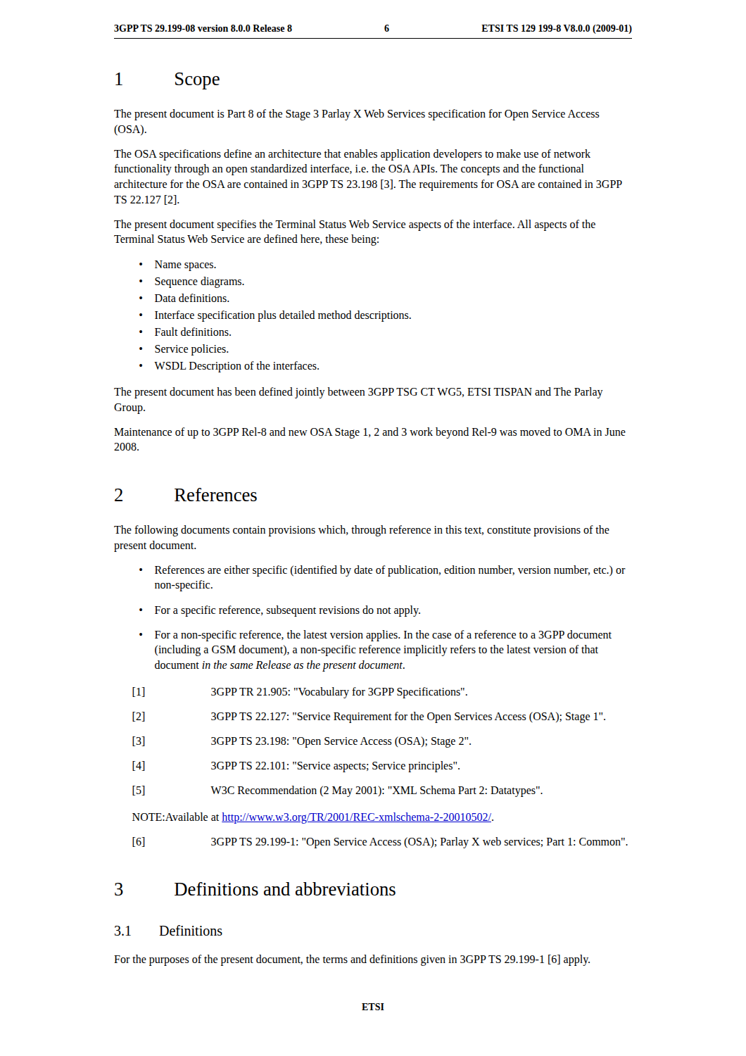3GPP TS 29.199-08 version 8.0.0 Release 8 6 ETSI TS 129 199-8 V8.0.0 (2009-01)
1 Scope
The present document is Part 8 of the Stage 3 Parlay X Web Services specification for Open Service Access (OSA).
The OSA specifications define an architecture that enables application developers to make use of network functionality through an open standardized interface, i.e. the OSA APIs. The concepts and the functional architecture for the OSA are contained in 3GPP TS 23.198 [3]. The requirements for OSA are contained in 3GPP TS 22.127 [2].
The present document specifies the Terminal Status Web Service aspects of the interface. All aspects of the Terminal Status Web Service are defined here, these being:
Name spaces.
Sequence diagrams.
Data definitions.
Interface specification plus detailed method descriptions.
Fault definitions.
Service policies.
WSDL Description of the interfaces.
The present document has been defined jointly between 3GPP TSG CT WG5, ETSI TISPAN and The Parlay Group.
Maintenance of up to 3GPP Rel-8 and new OSA Stage 1, 2 and 3 work beyond Rel-9 was moved to OMA in June 2008.
2 References
The following documents contain provisions which, through reference in this text, constitute provisions of the present document.
References are either specific (identified by date of publication, edition number, version number, etc.) or non-specific.
For a specific reference, subsequent revisions do not apply.
For a non-specific reference, the latest version applies. In the case of a reference to a 3GPP document (including a GSM document), a non-specific reference implicitly refers to the latest version of that document in the same Release as the present document.
[1] 3GPP TR 21.905: "Vocabulary for 3GPP Specifications".
[2] 3GPP TS 22.127: "Service Requirement for the Open Services Access (OSA); Stage 1".
[3] 3GPP TS 23.198: "Open Service Access (OSA); Stage 2".
[4] 3GPP TS 22.101: "Service aspects; Service principles".
[5] W3C Recommendation (2 May 2001): "XML Schema Part 2: Datatypes".
NOTE: Available at http://www.w3.org/TR/2001/REC-xmlschema-2-20010502/.
[6] 3GPP TS 29.199-1: "Open Service Access (OSA); Parlay X web services; Part 1: Common".
3 Definitions and abbreviations
3.1 Definitions
For the purposes of the present document, the terms and definitions given in 3GPP TS 29.199-1 [6] apply.
ETSI